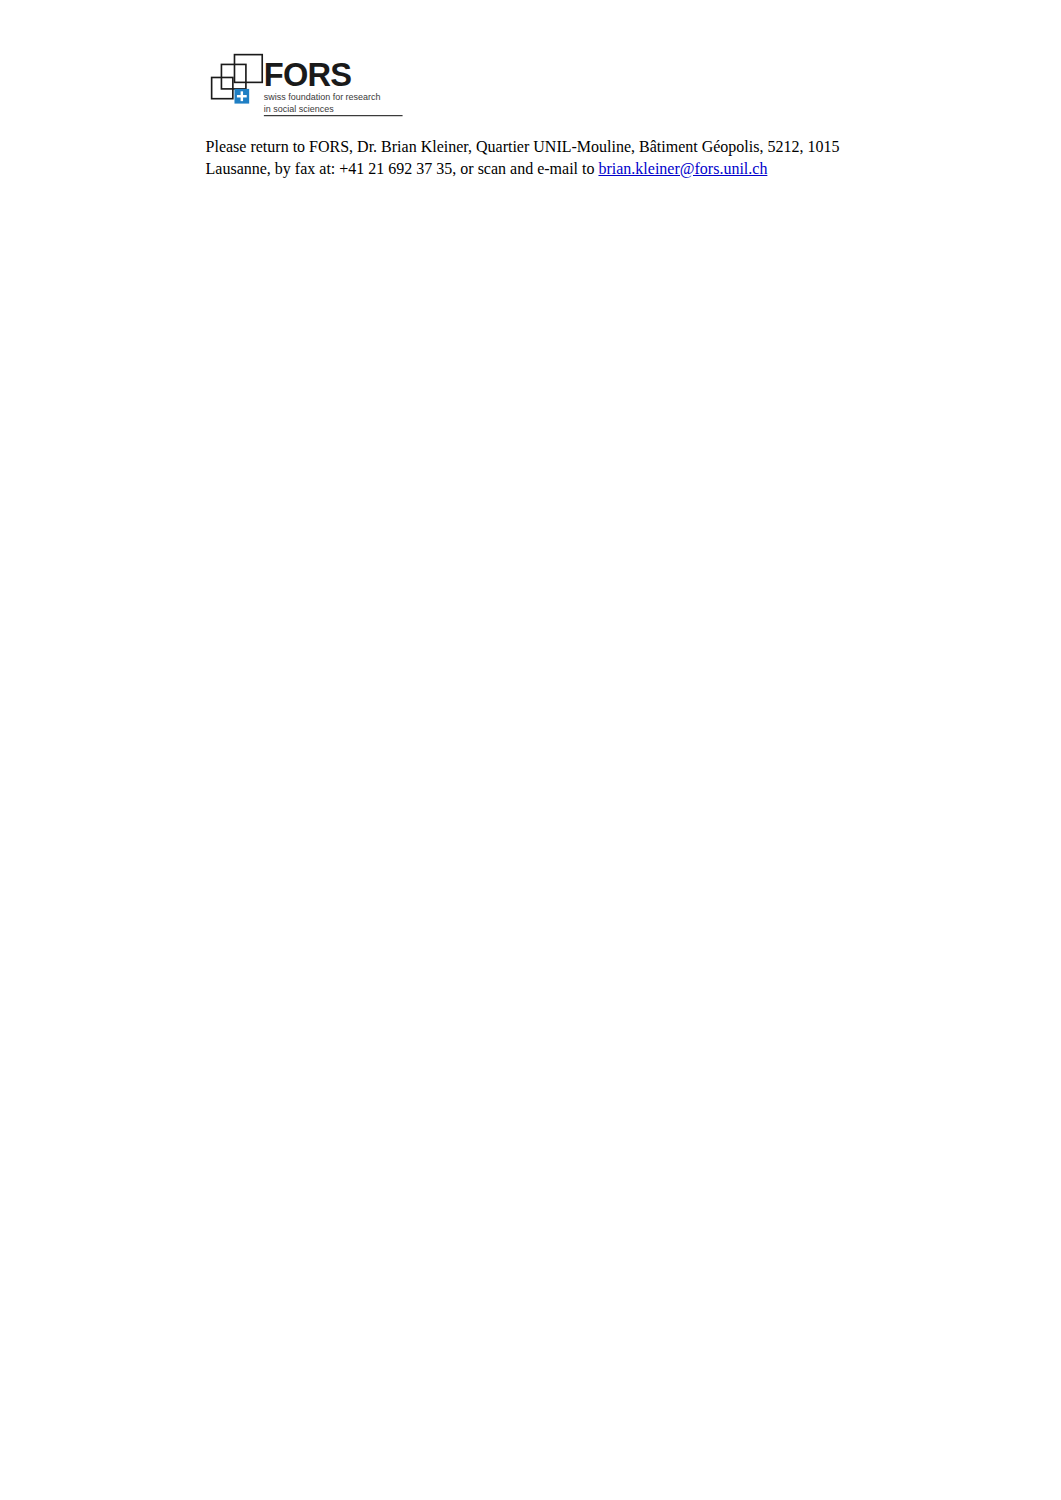FORS swiss foundation for research in social sciences
Please return to FORS, Dr. Brian Kleiner, Quartier UNIL-Mouline, Bâtiment Géopolis, 5212, 1015 Lausanne, by fax at: +41 21 692 37 35, or scan and e-mail to brian.kleiner@fors.unil.ch